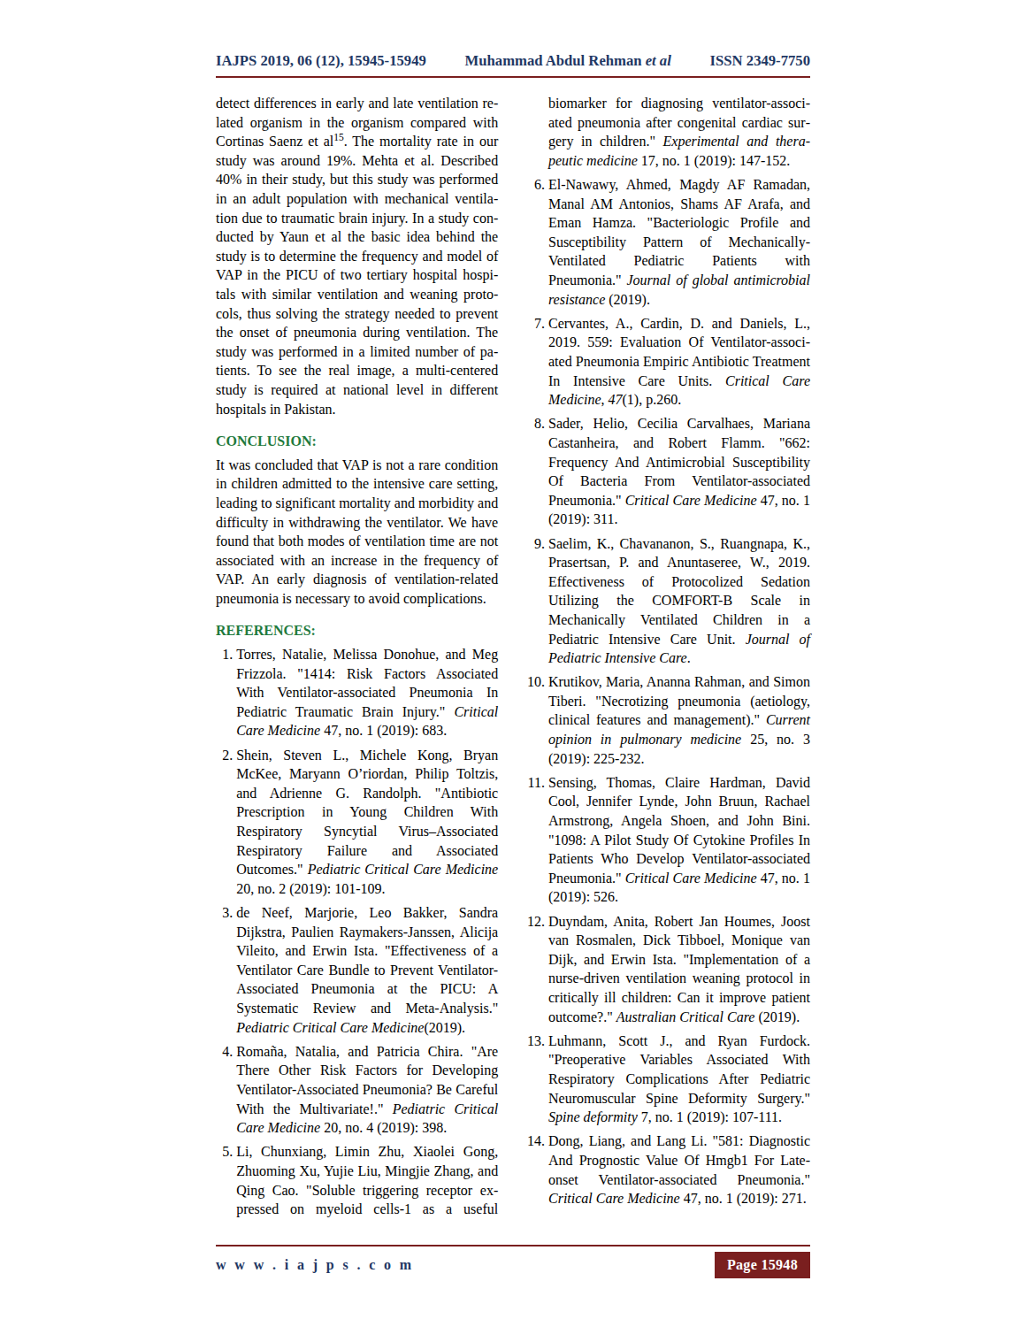IAJPS 2019, 06 (12), 15945-15949 Muhammad Abdul Rehman et al ISSN 2349-7750
detect differences in early and late ventilation related organism in the organism compared with Cortinas Saenz et al15. The mortality rate in our study was around 19%. Mehta et al. Described 40% in their study, but this study was performed in an adult population with mechanical ventilation due to traumatic brain injury. In a study conducted by Yaun et al the basic idea behind the study is to determine the frequency and model of VAP in the PICU of two tertiary hospital hospitals with similar ventilation and weaning protocols, thus solving the strategy needed to prevent the onset of pneumonia during ventilation. The study was performed in a limited number of patients. To see the real image, a multi-centered study is required at national level in different hospitals in Pakistan.
CONCLUSION:
It was concluded that VAP is not a rare condition in children admitted to the intensive care setting, leading to significant mortality and morbidity and difficulty in withdrawing the ventilator. We have found that both modes of ventilation time are not associated with an increase in the frequency of VAP. An early diagnosis of ventilation-related pneumonia is necessary to avoid complications.
REFERENCES:
Torres, Natalie, Melissa Donohue, and Meg Frizzola. "1414: Risk Factors Associated With Ventilator-associated Pneumonia In Pediatric Traumatic Brain Injury." Critical Care Medicine 47, no. 1 (2019): 683.
Shein, Steven L., Michele Kong, Bryan McKee, Maryann O’riordan, Philip Toltzis, and Adrienne G. Randolph. "Antibiotic Prescription in Young Children With Respiratory Syncytial Virus–Associated Respiratory Failure and Associated Outcomes." Pediatric Critical Care Medicine 20, no. 2 (2019): 101-109.
de Neef, Marjorie, Leo Bakker, Sandra Dijkstra, Paulien Raymakers-Janssen, Alicija Vileito, and Erwin Ista. "Effectiveness of a Ventilator Care Bundle to Prevent Ventilator-Associated Pneumonia at the PICU: A Systematic Review and Meta-Analysis." Pediatric Critical Care Medicine(2019).
Romaña, Natalia, and Patricia Chira. "Are There Other Risk Factors for Developing Ventilator-Associated Pneumonia? Be Careful With the Multivariate!." Pediatric Critical Care Medicine 20, no. 4 (2019): 398.
Li, Chunxiang, Limin Zhu, Xiaolei Gong, Zhuoming Xu, Yujie Liu, Mingjie Zhang, and Qing Cao. "Soluble triggering receptor expressed on myeloid cells-1 as a useful biomarker for diagnosing ventilator-associated pneumonia after congenital cardiac surgery in children." Experimental and therapeutic medicine 17, no. 1 (2019): 147-152.
El-Nawawy, Ahmed, Magdy AF Ramadan, Manal AM Antonios, Shams AF Arafa, and Eman Hamza. "Bacteriologic Profile and Susceptibility Pattern of Mechanically-Ventilated Pediatric Patients with Pneumonia." Journal of global antimicrobial resistance (2019).
Cervantes, A., Cardin, D. and Daniels, L., 2019. 559: Evaluation Of Ventilator-associated Pneumonia Empiric Antibiotic Treatment In Intensive Care Units. Critical Care Medicine, 47(1), p.260.
Sader, Helio, Cecilia Carvalhaes, Mariana Castanheira, and Robert Flamm. "662: Frequency And Antimicrobial Susceptibility Of Bacteria From Ventilator-associated Pneumonia." Critical Care Medicine 47, no. 1 (2019): 311.
Saelim, K., Chavananon, S., Ruangnapa, K., Prasertsan, P. and Anuntaseree, W., 2019. Effectiveness of Protocolized Sedation Utilizing the COMFORT-B Scale in Mechanically Ventilated Children in a Pediatric Intensive Care Unit. Journal of Pediatric Intensive Care.
Krutikov, Maria, Ananna Rahman, and Simon Tiberi. "Necrotizing pneumonia (aetiology, clinical features and management)." Current opinion in pulmonary medicine 25, no. 3 (2019): 225-232.
Sensing, Thomas, Claire Hardman, David Cool, Jennifer Lynde, John Bruun, Rachael Armstrong, Angela Shoen, and John Bini. "1098: A Pilot Study Of Cytokine Profiles In Patients Who Develop Ventilator-associated Pneumonia." Critical Care Medicine 47, no. 1 (2019): 526.
Duyndam, Anita, Robert Jan Houmes, Joost van Rosmalen, Dick Tibboel, Monique van Dijk, and Erwin Ista. "Implementation of a nurse-driven ventilation weaning protocol in critically ill children: Can it improve patient outcome?." Australian Critical Care (2019).
Luhmann, Scott J., and Ryan Furdock. "Preoperative Variables Associated With Respiratory Complications After Pediatric Neuromuscular Spine Deformity Surgery." Spine deformity 7, no. 1 (2019): 107-111.
Dong, Liang, and Lang Li. "581: Diagnostic And Prognostic Value Of Hmgb1 For Late-onset Ventilator-associated Pneumonia." Critical Care Medicine 47, no. 1 (2019): 271.
w w w . i a j p s . c o m Page 15948